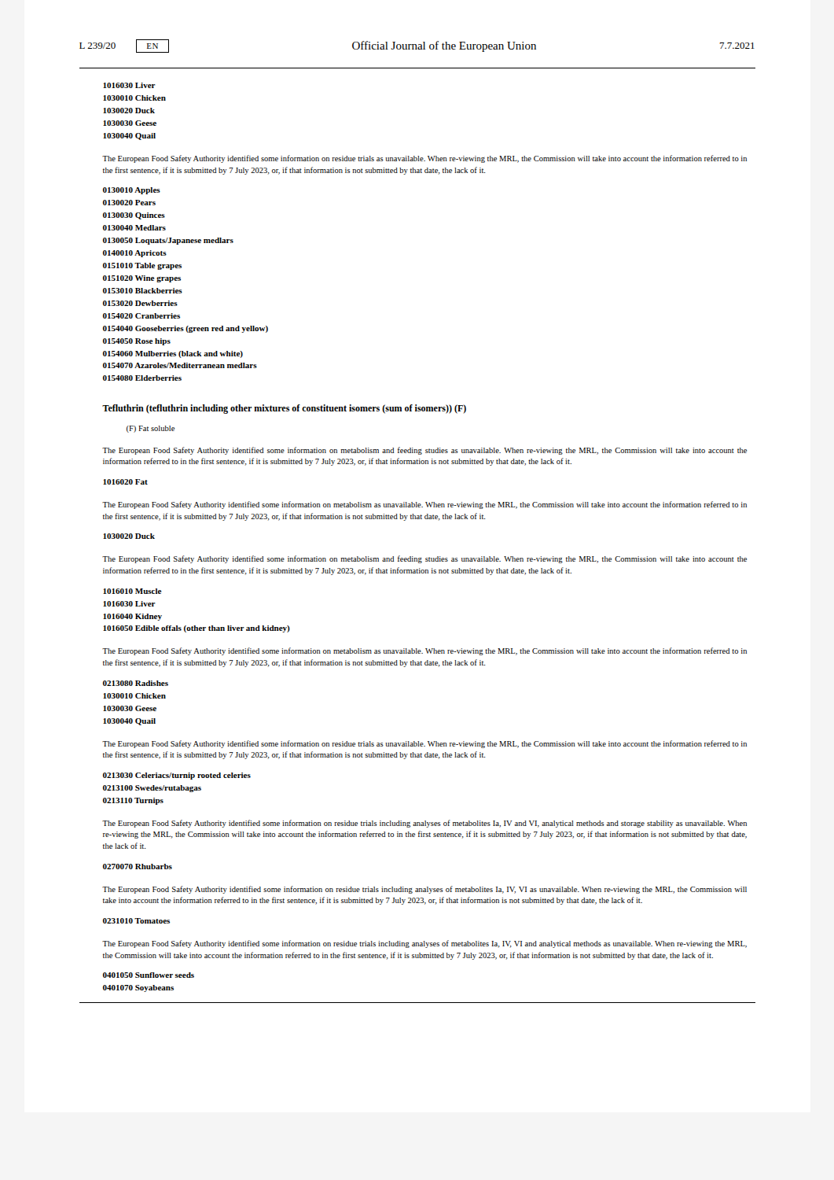L 239/20 EN
Official Journal of the European Union
7.7.2021
1016030 Liver
1030010 Chicken
1030020 Duck
1030030 Geese
1030040 Quail
The European Food Safety Authority identified some information on residue trials as unavailable. When re-viewing the MRL, the Commission will take into account the information referred to in the first sentence, if it is submitted by 7 July 2023, or, if that information is not submitted by that date, the lack of it.
0130010 Apples
0130020 Pears
0130030 Quinces
0130040 Medlars
0130050 Loquats/Japanese medlars
0140010 Apricots
0151010 Table grapes
0151020 Wine grapes
0153010 Blackberries
0153020 Dewberries
0154020 Cranberries
0154040 Gooseberries (green red and yellow)
0154050 Rose hips
0154060 Mulberries (black and white)
0154070 Azaroles/Mediterranean medlars
0154080 Elderberries
Tefluthrin (tefluthrin including other mixtures of constituent isomers (sum of isomers)) (F)
(F) Fat soluble
The European Food Safety Authority identified some information on metabolism and feeding studies as unavailable. When re-viewing the MRL, the Commission will take into account the information referred to in the first sentence, if it is submitted by 7 July 2023, or, if that information is not submitted by that date, the lack of it.
1016020 Fat
The European Food Safety Authority identified some information on metabolism as unavailable. When re-viewing the MRL, the Commission will take into account the information referred to in the first sentence, if it is submitted by 7 July 2023, or, if that information is not submitted by that date, the lack of it.
1030020 Duck
The European Food Safety Authority identified some information on metabolism and feeding studies as unavailable. When re-viewing the MRL, the Commission will take into account the information referred to in the first sentence, if it is submitted by 7 July 2023, or, if that information is not submitted by that date, the lack of it.
1016010 Muscle
1016030 Liver
1016040 Kidney
1016050 Edible offals (other than liver and kidney)
The European Food Safety Authority identified some information on metabolism as unavailable. When re-viewing the MRL, the Commission will take into account the information referred to in the first sentence, if it is submitted by 7 July 2023, or, if that information is not submitted by that date, the lack of it.
0213080 Radishes
1030010 Chicken
1030030 Geese
1030040 Quail
The European Food Safety Authority identified some information on residue trials as unavailable. When re-viewing the MRL, the Commission will take into account the information referred to in the first sentence, if it is submitted by 7 July 2023, or, if that information is not submitted by that date, the lack of it.
0213030 Celeriacs/turnip rooted celeries
0213100 Swedes/rutabagas
0213110 Turnips
The European Food Safety Authority identified some information on residue trials including analyses of metabolites Ia, IV and VI, analytical methods and storage stability as unavailable. When re-viewing the MRL, the Commission will take into account the information referred to in the first sentence, if it is submitted by 7 July 2023, or, if that information is not submitted by that date, the lack of it.
0270070 Rhubarbs
The European Food Safety Authority identified some information on residue trials including analyses of metabolites Ia, IV, VI as unavailable. When re-viewing the MRL, the Commission will take into account the information referred to in the first sentence, if it is submitted by 7 July 2023, or, if that information is not submitted by that date, the lack of it.
0231010 Tomatoes
The European Food Safety Authority identified some information on residue trials including analyses of metabolites Ia, IV, VI and analytical methods as unavailable. When re-viewing the MRL, the Commission will take into account the information referred to in the first sentence, if it is submitted by 7 July 2023, or, if that information is not submitted by that date, the lack of it.
0401050 Sunflower seeds
0401070 Soyabeans